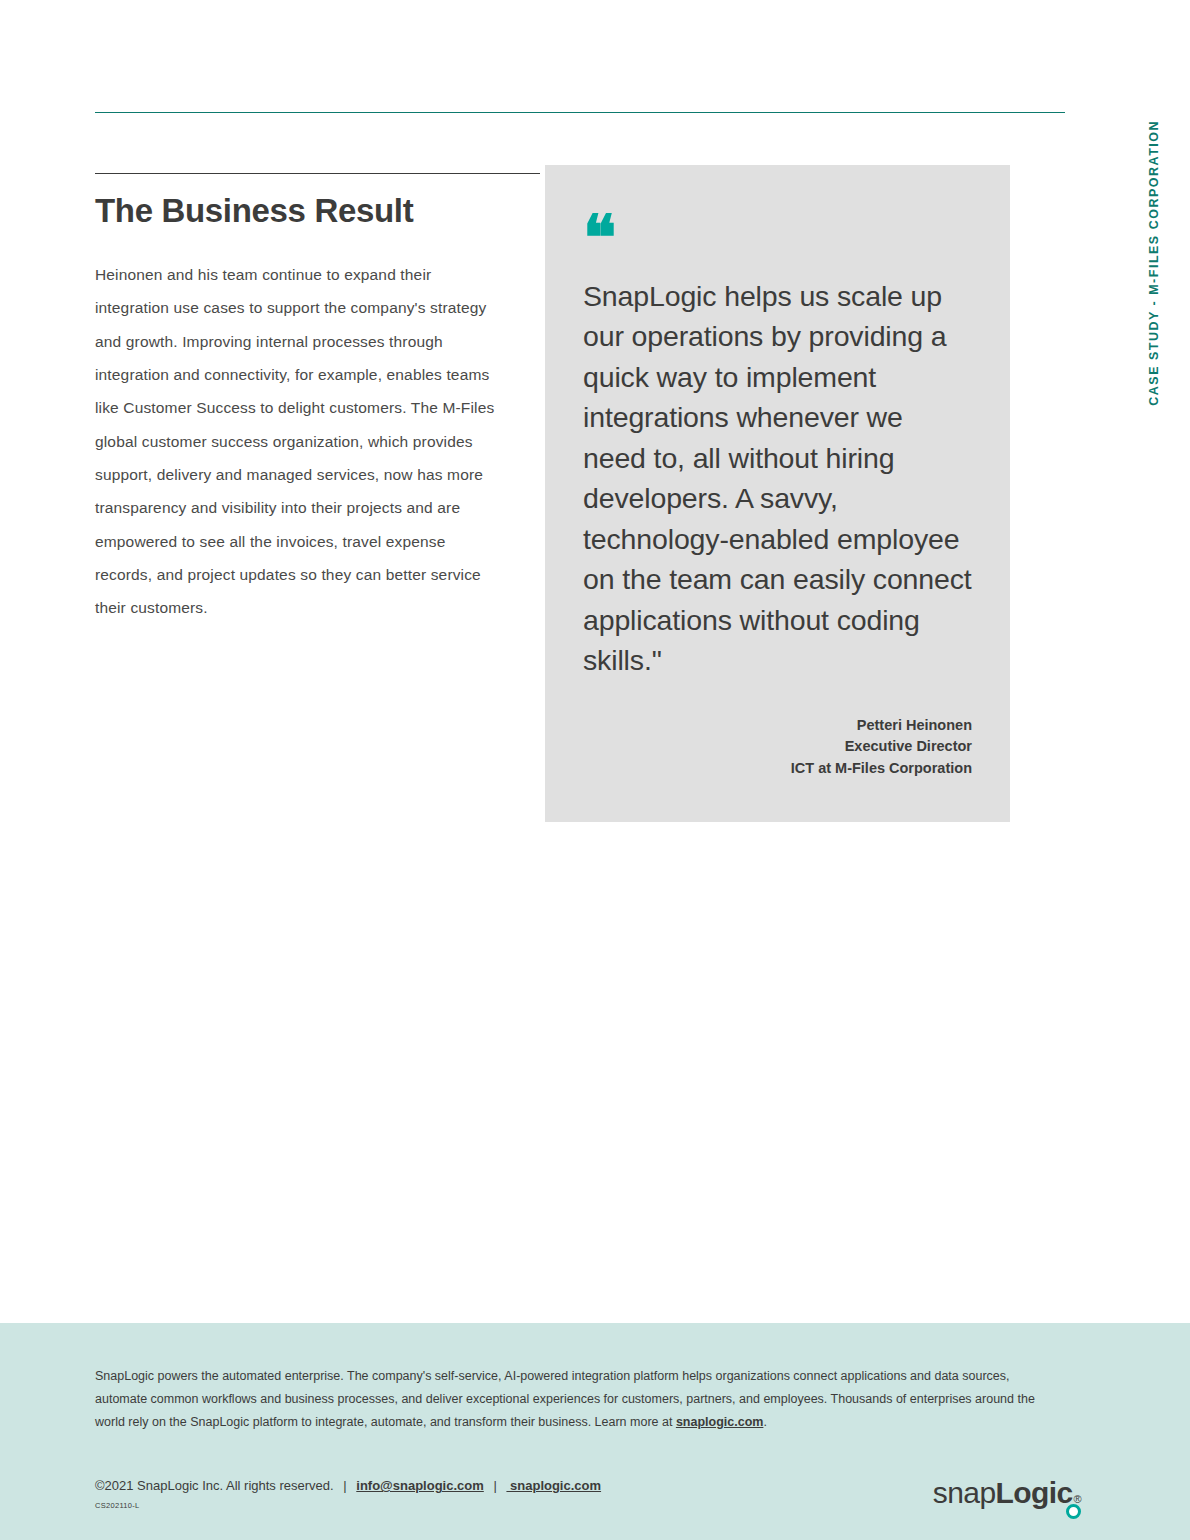Case Study - M-Files Corporation
The Business Result
Heinonen and his team continue to expand their integration use cases to support the company's strategy and growth. Improving internal processes through integration and connectivity, for example, enables teams like Customer Success to delight customers. The M-Files global customer success organization, which provides support, delivery and managed services, now has more transparency and visibility into their projects and are empowered to see all the invoices, travel expense records, and project updates so they can better service their customers.
❝
SnapLogic helps us scale up our operations by providing a quick way to implement integrations whenever we need to, all without hiring developers. A savvy, technology-enabled employee on the team can easily connect applications without coding skills."
Petteri Heinonen
Executive Director
ICT at M-Files Corporation
SnapLogic powers the automated enterprise. The company's self-service, AI-powered integration platform helps organizations connect applications and data sources, automate common workflows and business processes, and deliver exceptional experiences for customers, partners, and employees. Thousands of enterprises around the world rely on the SnapLogic platform to integrate, automate, and transform their business. Learn more at snaplogic.com.
©2021 SnapLogic Inc. All rights reserved. | info@snaplogic.com | snaplogic.com
CS202110-L
snap Logic®